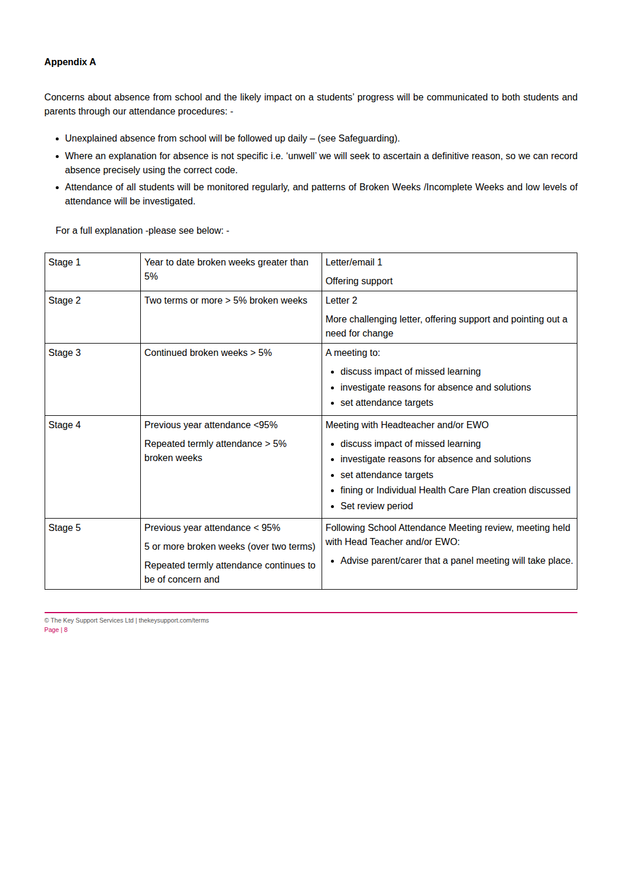Appendix A
Concerns about absence from school and the likely impact on a students’ progress will be communicated to both students and parents through our attendance procedures: -
Unexplained absence from school will be followed up daily – (see Safeguarding).
Where an explanation for absence is not specific i.e. ‘unwell’ we will seek to ascertain a definitive reason, so we can record absence precisely using the correct code.
Attendance of all students will be monitored regularly, and patterns of Broken Weeks /Incomplete Weeks and low levels of attendance will be investigated.
For a full explanation -please see below: -
| Stage 1 | Year to date broken weeks greater than 5% | Letter/email 1 Offering support |
| Stage 2 | Two terms or more > 5% broken weeks | Letter 2 More challenging letter, offering support and pointing out a need for change |
| Stage 3 | Continued broken weeks > 5% | A meeting to: discuss impact of missed learning investigate reasons for absence and solutions set attendance targets |
| Stage 4 | Previous year attendance <95% Repeated termly attendance > 5% broken weeks | Meeting with Headteacher and/or EWO discuss impact of missed learning investigate reasons for absence and solutions set attendance targets fining or Individual Health Care Plan creation discussed Set review period |
| Stage 5 | Previous year attendance < 95% 5 or more broken weeks (over two terms) Repeated termly attendance continues to be of concern and | Following School Attendance Meeting review, meeting held with Head Teacher and/or EWO: Advise parent/carer that a panel meeting will take place. |
© The Key Support Services Ltd | thekeysupport.com/terms
Page | 8